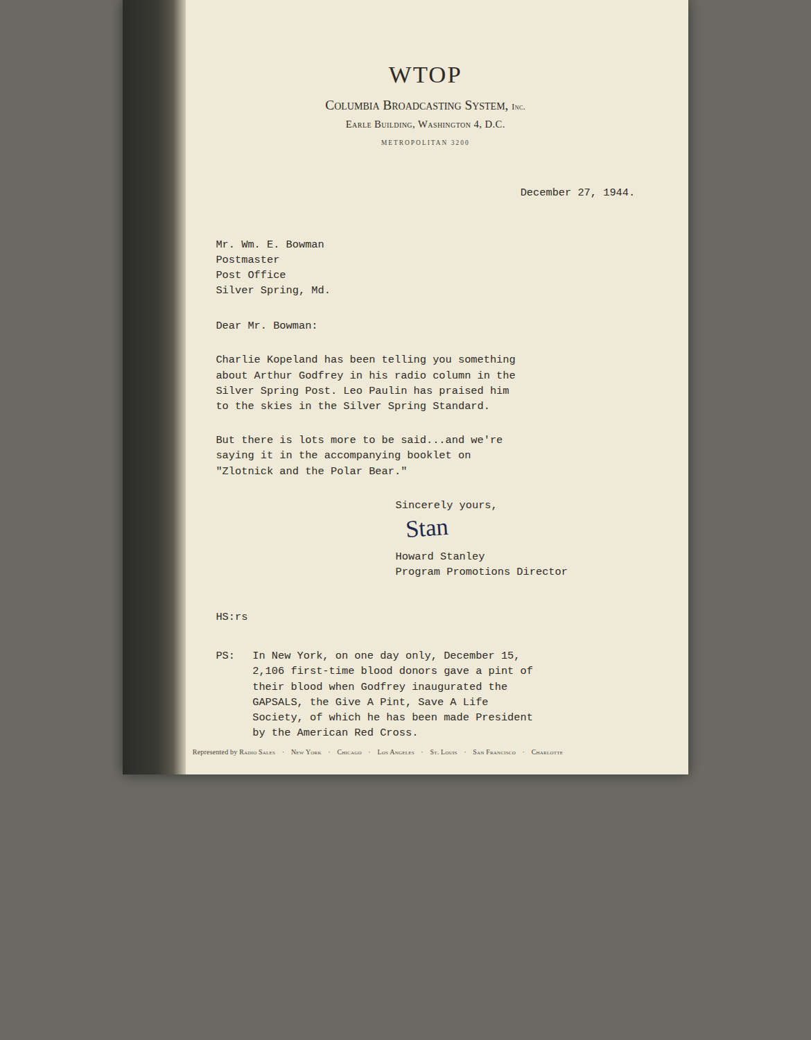WTOP
Columbia Broadcasting System, Inc.
Earle Building, Washington 4, D.C.
METROPOLITAN 3200
December 27, 1944.
Mr. Wm. E. Bowman
Postmaster
Post Office
Silver Spring, Md.
Dear Mr. Bowman:
Charlie Kopeland has been telling you something about Arthur Godfrey in his radio column in the Silver Spring Post. Leo Paulin has praised him to the skies in the Silver Spring Standard.
But there is lots more to be said...and we're saying it in the accompanying booklet on "Zlotnick and the Polar Bear."
Sincerely yours,
Stan
Howard Stanley
Program Promotions Director
HS:rs
PS:
In New York, on one day only, December 15, 2,106 first-time blood donors gave a pint of their blood when Godfrey inaugurated the GAPSALS, the Give A Pint, Save A Life Society, of which he has been made President by the American Red Cross.
Represented by Radio Sales·New York·Chicago·Los Angeles·St. Louis·San Francisco·Charlotte